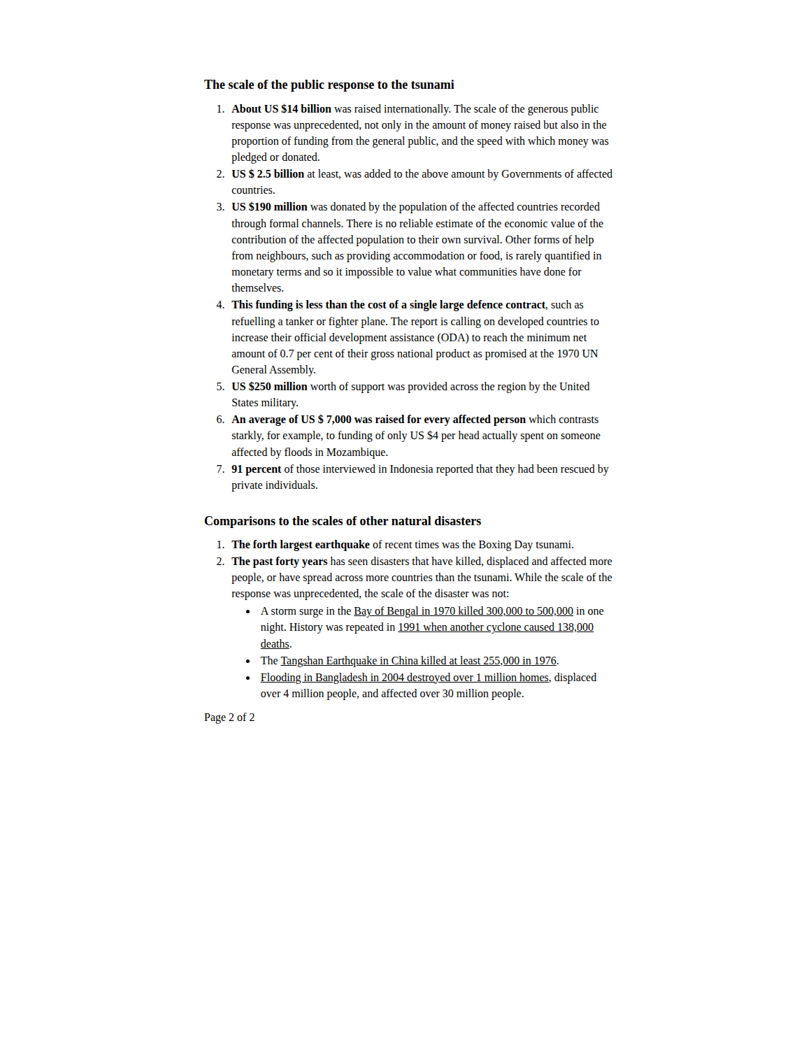The scale of the public response to the tsunami
About US $14 billion was raised internationally. The scale of the generous public response was unprecedented, not only in the amount of money raised but also in the proportion of funding from the general public, and the speed with which money was pledged or donated.
US $ 2.5 billion at least, was added to the above amount by Governments of affected countries.
US $190 million was donated by the population of the affected countries recorded through formal channels. There is no reliable estimate of the economic value of the contribution of the affected population to their own survival. Other forms of help from neighbours, such as providing accommodation or food, is rarely quantified in monetary terms and so it impossible to value what communities have done for themselves.
This funding is less than the cost of a single large defence contract, such as refuelling a tanker or fighter plane. The report is calling on developed countries to increase their official development assistance (ODA) to reach the minimum net amount of 0.7 per cent of their gross national product as promised at the 1970 UN General Assembly.
US $250 million worth of support was provided across the region by the United States military.
An average of US $ 7,000 was raised for every affected person which contrasts starkly, for example, to funding of only US $4 per head actually spent on someone affected by floods in Mozambique.
91 percent of those interviewed in Indonesia reported that they had been rescued by private individuals.
Comparisons to the scales of other natural disasters
The forth largest earthquake of recent times was the Boxing Day tsunami.
The past forty years has seen disasters that have killed, displaced and affected more people, or have spread across more countries than the tsunami. While the scale of the response was unprecedented, the scale of the disaster was not:
A storm surge in the Bay of Bengal in 1970 killed 300,000 to 500,000 in one night. History was repeated in 1991 when another cyclone caused 138,000 deaths.
The Tangshan Earthquake in China killed at least 255,000 in 1976.
Flooding in Bangladesh in 2004 destroyed over 1 million homes, displaced over 4 million people, and affected over 30 million people.
Page 2 of 2